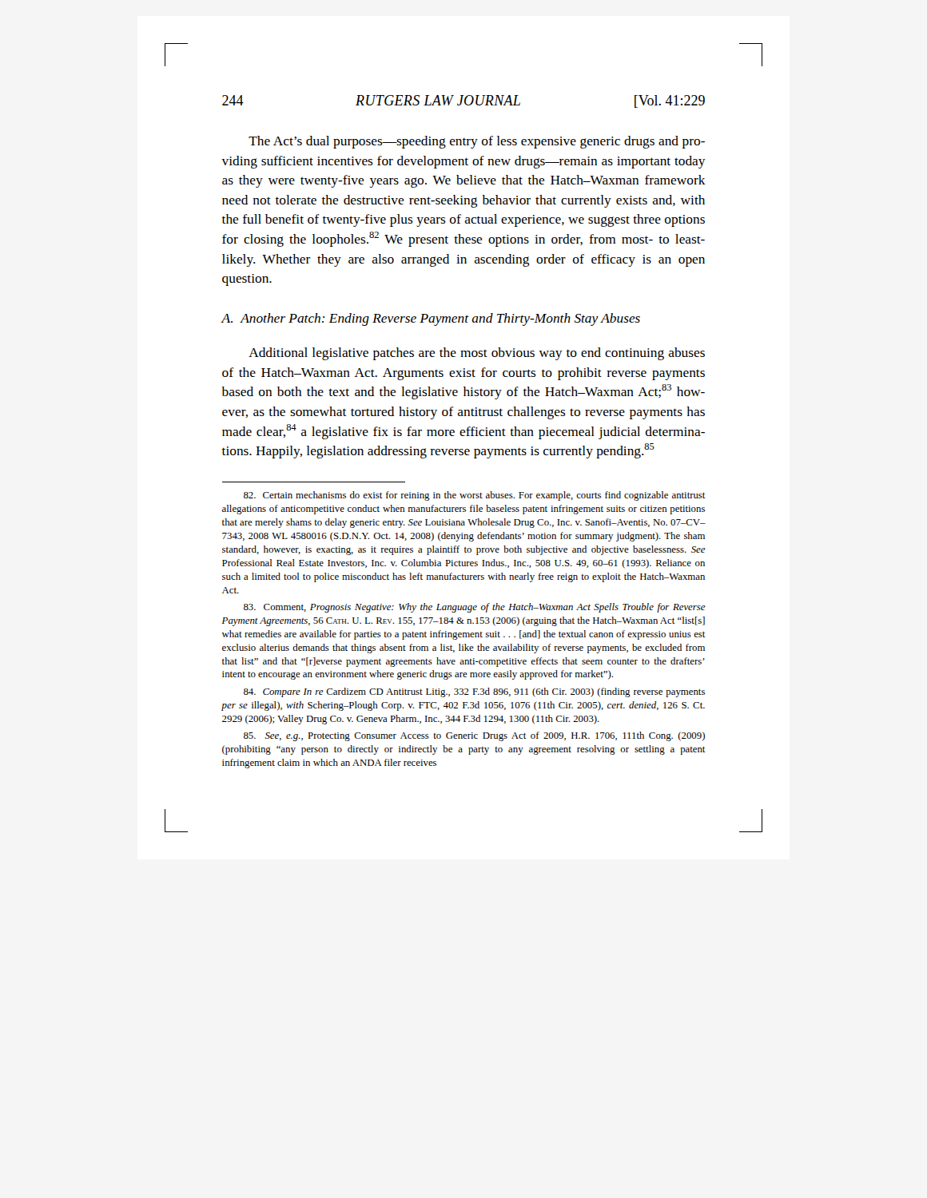244 RUTGERS LAW JOURNAL [Vol. 41:229
The Act’s dual purposes—speeding entry of less expensive generic drugs and providing sufficient incentives for development of new drugs—remain as important today as they were twenty-five years ago. We believe that the Hatch–Waxman framework need not tolerate the destructive rent-seeking behavior that currently exists and, with the full benefit of twenty-five plus years of actual experience, we suggest three options for closing the loopholes.82 We present these options in order, from most- to least-likely. Whether they are also arranged in ascending order of efficacy is an open question.
A. Another Patch: Ending Reverse Payment and Thirty-Month Stay Abuses
Additional legislative patches are the most obvious way to end continuing abuses of the Hatch–Waxman Act. Arguments exist for courts to prohibit reverse payments based on both the text and the legislative history of the Hatch–Waxman Act;83 however, as the somewhat tortured history of antitrust challenges to reverse payments has made clear,84 a legislative fix is far more efficient than piecemeal judicial determinations. Happily, legislation addressing reverse payments is currently pending.85
82. Certain mechanisms do exist for reining in the worst abuses. For example, courts find cognizable antitrust allegations of anticompetitive conduct when manufacturers file baseless patent infringement suits or citizen petitions that are merely shams to delay generic entry. See Louisiana Wholesale Drug Co., Inc. v. Sanofi–Aventis, No. 07–CV–7343, 2008 WL 4580016 (S.D.N.Y. Oct. 14, 2008) (denying defendants’ motion for summary judgment). The sham standard, however, is exacting, as it requires a plaintiff to prove both subjective and objective baselessness. See Professional Real Estate Investors, Inc. v. Columbia Pictures Indus., Inc., 508 U.S. 49, 60–61 (1993). Reliance on such a limited tool to police misconduct has left manufacturers with nearly free reign to exploit the Hatch–Waxman Act.
83. Comment, Prognosis Negative: Why the Language of the Hatch–Waxman Act Spells Trouble for Reverse Payment Agreements, 56 Cath. U. L. Rev. 155, 177–184 & n.153 (2006) (arguing that the Hatch–Waxman Act “list[s] what remedies are available for parties to a patent infringement suit . . . [and] the textual canon of expressio unius est exclusio alterius demands that things absent from a list, like the availability of reverse payments, be excluded from that list” and that “[r]everse payment agreements have anti-competitive effects that seem counter to the drafters’ intent to encourage an environment where generic drugs are more easily approved for market”).
84. Compare In re Cardizem CD Antitrust Litig., 332 F.3d 896, 911 (6th Cir. 2003) (finding reverse payments per se illegal), with Schering–Plough Corp. v. FTC, 402 F.3d 1056, 1076 (11th Cir. 2005), cert. denied, 126 S. Ct. 2929 (2006); Valley Drug Co. v. Geneva Pharm., Inc., 344 F.3d 1294, 1300 (11th Cir. 2003).
85. See, e.g., Protecting Consumer Access to Generic Drugs Act of 2009, H.R. 1706, 111th Cong. (2009) (prohibiting “any person to directly or indirectly be a party to any agreement resolving or settling a patent infringement claim in which an ANDA filer receives